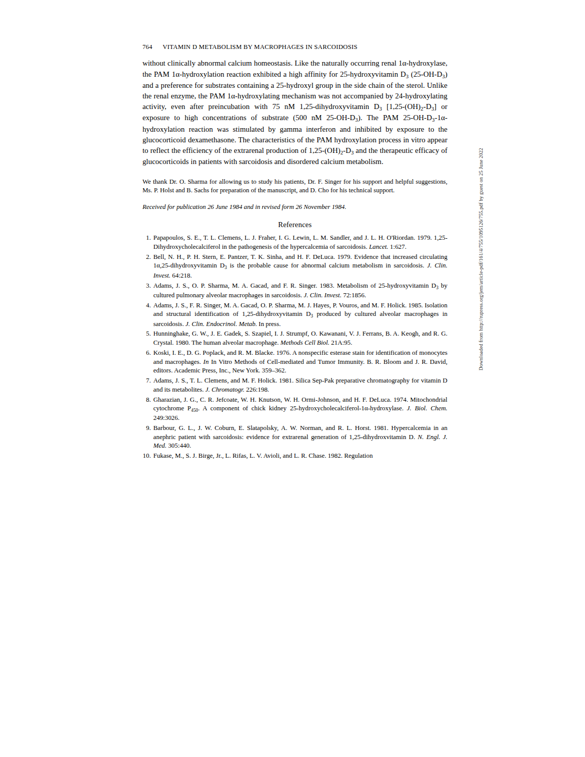764 VITAMIN D METABOLISM BY MACROPHAGES IN SARCOIDOSIS
without clinically abnormal calcium homeostasis. Like the naturally occurring renal 1α-hydroxylase, the PAM 1α-hydroxylation reaction exhibited a high affinity for 25-hydroxyvitamin D3 (25-OH-D3) and a preference for substrates containing a 25-hydroxyl group in the side chain of the sterol. Unlike the renal enzyme, the PAM 1α-hydroxylating mechanism was not accompanied by 24-hydroxylating activity, even after preincubation with 75 nM 1,25-dihydroxyvitamin D3 [1,25-(OH)2-D3] or exposure to high concentrations of substrate (500 nM 25-OH-D3). The PAM 25-OH-D3-1α-hydroxylation reaction was stimulated by gamma interferon and inhibited by exposure to the glucocorticoid dexamethasone. The characteristics of the PAM hydroxylation process in vitro appear to reflect the efficiency of the extrarenal production of 1,25-(OH)2-D3 and the therapeutic efficacy of glucocorticoids in patients with sarcoidosis and disordered calcium metabolism.
We thank Dr. O. Sharma for allowing us to study his patients, Dr. F. Singer for his support and helpful suggestions, Ms. P. Holst and B. Sachs for preparation of the manuscript, and D. Cho for his technical support.
Received for publication 26 June 1984 and in revised form 26 November 1984.
References
Papapoulos, S. E., T. L. Clemens, L. J. Fraher, I. G. Lewin, L. M. Sandler, and J. L. H. O'Riordan. 1979. 1,25-Dihydroxycholecalciferol in the pathogenesis of the hypercalcemia of sarcoidosis. Lancet. 1:627.
Bell, N. H., P. H. Stern, E. Pantzer, T. K. Sinha, and H. F. DeLuca. 1979. Evidence that increased circulating 1α,25-dihydroxyvitamin D3 is the probable cause for abnormal calcium metabolism in sarcoidosis. J. Clin. Invest. 64:218.
Adams, J. S., O. P. Sharma, M. A. Gacad, and F. R. Singer. 1983. Metabolism of 25-hydroxyvitamin D3 by cultured pulmonary alveolar macrophages in sarcoidosis. J. Clin. Invest. 72:1856.
Adams, J. S., F. R. Singer, M. A. Gacad, O. P. Sharma, M. J. Hayes, P. Vouros, and M. F. Holick. 1985. Isolation and structural identification of 1,25-dihydroxyvitamin D3 produced by cultured alveolar macrophages in sarcoidosis. J. Clin. Endocrinol. Metab. In press.
Hunninghake, G. W., J. E. Gadek, S. Szapiel, I. J. Strumpf, O. Kawanani, V. J. Ferrans, B. A. Keogh, and R. G. Crystal. 1980. The human alveolar macrophage. Methods Cell Biol. 21A:95.
Koski, I. E., D. G. Poplack, and R. M. Blacke. 1976. A nonspecific esterase stain for identification of monocytes and macrophages. In In Vitro Methods of Cell-mediated and Tumor Immunity. B. R. Bloom and J. R. David, editors. Academic Press, Inc., New York. 359–362.
Adams, J. S., T. L. Clemens, and M. F. Holick. 1981. Silica Sep-Pak preparative chromatography for vitamin D and its metabolites. J. Chromatogr. 226:198.
Gharazian, J. G., C. R. Jefcoate, W. H. Knutson, W. H. Ormi-Johnson, and H. F. DeLuca. 1974. Mitochondrial cytochrome P450. A component of chick kidney 25-hydroxycholecalciferol-1α-hydroxylase. J. Biol. Chem. 249:3026.
Barbour, G. L., J. W. Coburn, E. Slatapolsky, A. W. Norman, and R. L. Horst. 1981. Hypercalcemia in an anephric patient with sarcoidosis: evidence for extrarenal generation of 1,25-dihydroxvitamin D. N. Engl. J. Med. 305:440.
Fukase, M., S. J. Birge, Jr., L. Rifas, L. V. Avioli, and L. R. Chase. 1982. Regulation
Downloaded from http://rupress.org/jem/article-pdf/161/4/755/1095126/755.pdf by guest on 25 June 2022